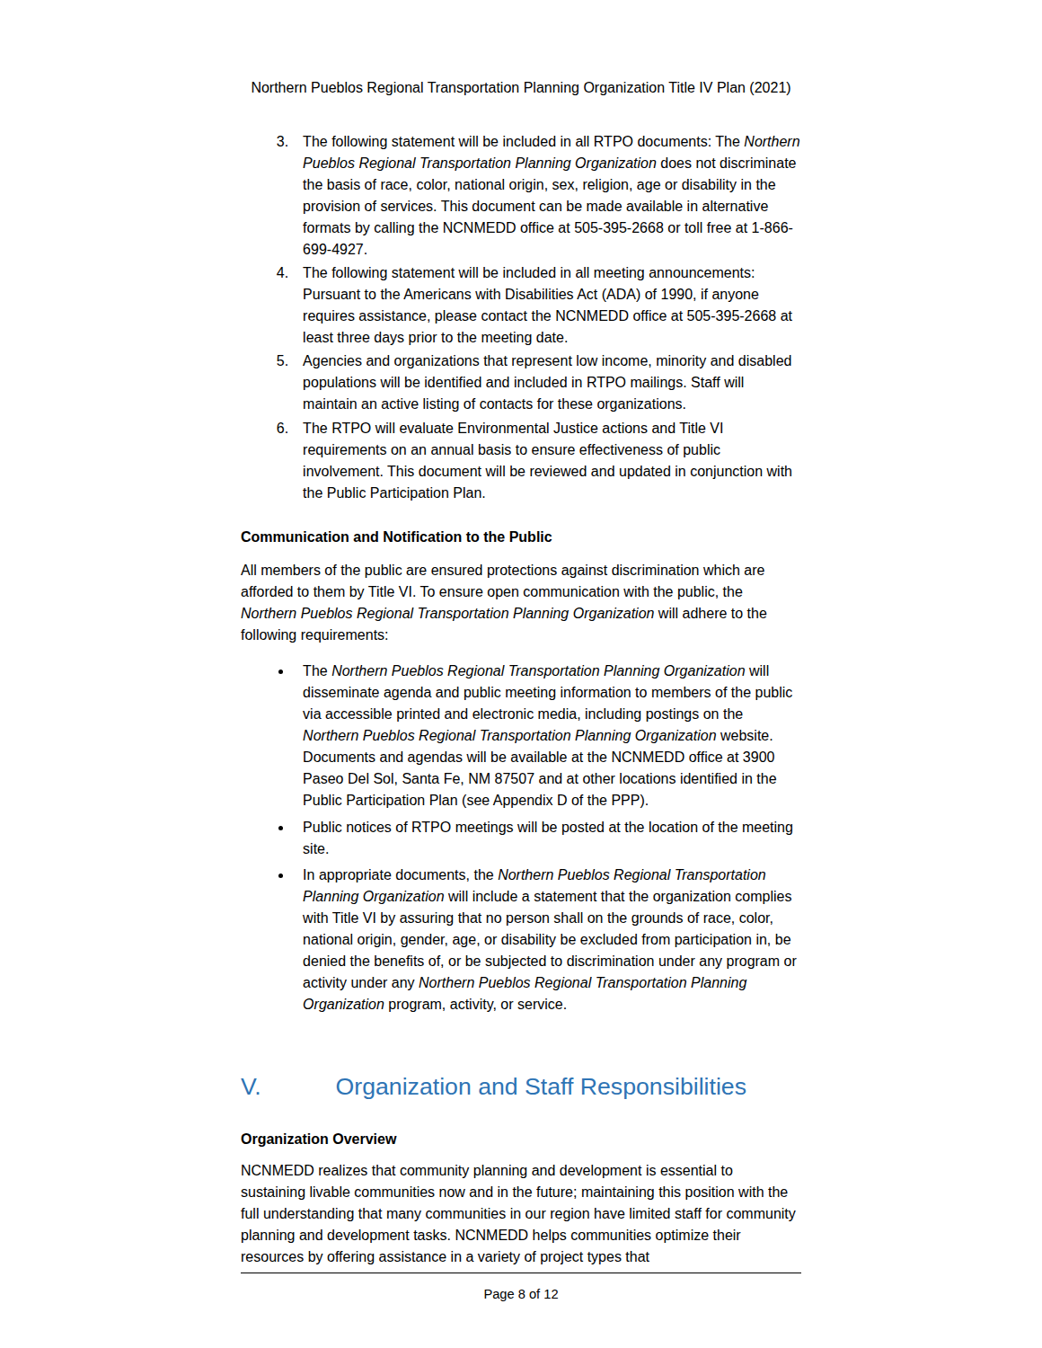Northern Pueblos Regional Transportation Planning Organization Title IV Plan (2021)
The following statement will be included in all RTPO documents: The Northern Pueblos Regional Transportation Planning Organization does not discriminate the basis of race, color, national origin, sex, religion, age or disability in the provision of services. This document can be made available in alternative formats by calling the NCNMEDD office at 505-395-2668 or toll free at 1-866-699-4927.
The following statement will be included in all meeting announcements: Pursuant to the Americans with Disabilities Act (ADA) of 1990, if anyone requires assistance, please contact the NCNMEDD office at 505-395-2668 at least three days prior to the meeting date.
Agencies and organizations that represent low income, minority and disabled populations will be identified and included in RTPO mailings. Staff will maintain an active listing of contacts for these organizations.
The RTPO will evaluate Environmental Justice actions and Title VI requirements on an annual basis to ensure effectiveness of public involvement. This document will be reviewed and updated in conjunction with the Public Participation Plan.
Communication and Notification to the Public
All members of the public are ensured protections against discrimination which are afforded to them by Title VI. To ensure open communication with the public, the Northern Pueblos Regional Transportation Planning Organization will adhere to the following requirements:
The Northern Pueblos Regional Transportation Planning Organization will disseminate agenda and public meeting information to members of the public via accessible printed and electronic media, including postings on the Northern Pueblos Regional Transportation Planning Organization website. Documents and agendas will be available at the NCNMEDD office at 3900 Paseo Del Sol, Santa Fe, NM 87507 and at other locations identified in the Public Participation Plan (see Appendix D of the PPP).
Public notices of RTPO meetings will be posted at the location of the meeting site.
In appropriate documents, the Northern Pueblos Regional Transportation Planning Organization will include a statement that the organization complies with Title VI by assuring that no person shall on the grounds of race, color, national origin, gender, age, or disability be excluded from participation in, be denied the benefits of, or be subjected to discrimination under any program or activity under any Northern Pueblos Regional Transportation Planning Organization program, activity, or service.
V. Organization and Staff Responsibilities
Organization Overview
NCNMEDD realizes that community planning and development is essential to sustaining livable communities now and in the future; maintaining this position with the full understanding that many communities in our region have limited staff for community planning and development tasks. NCNMEDD helps communities optimize their resources by offering assistance in a variety of project types that
Page 8 of 12